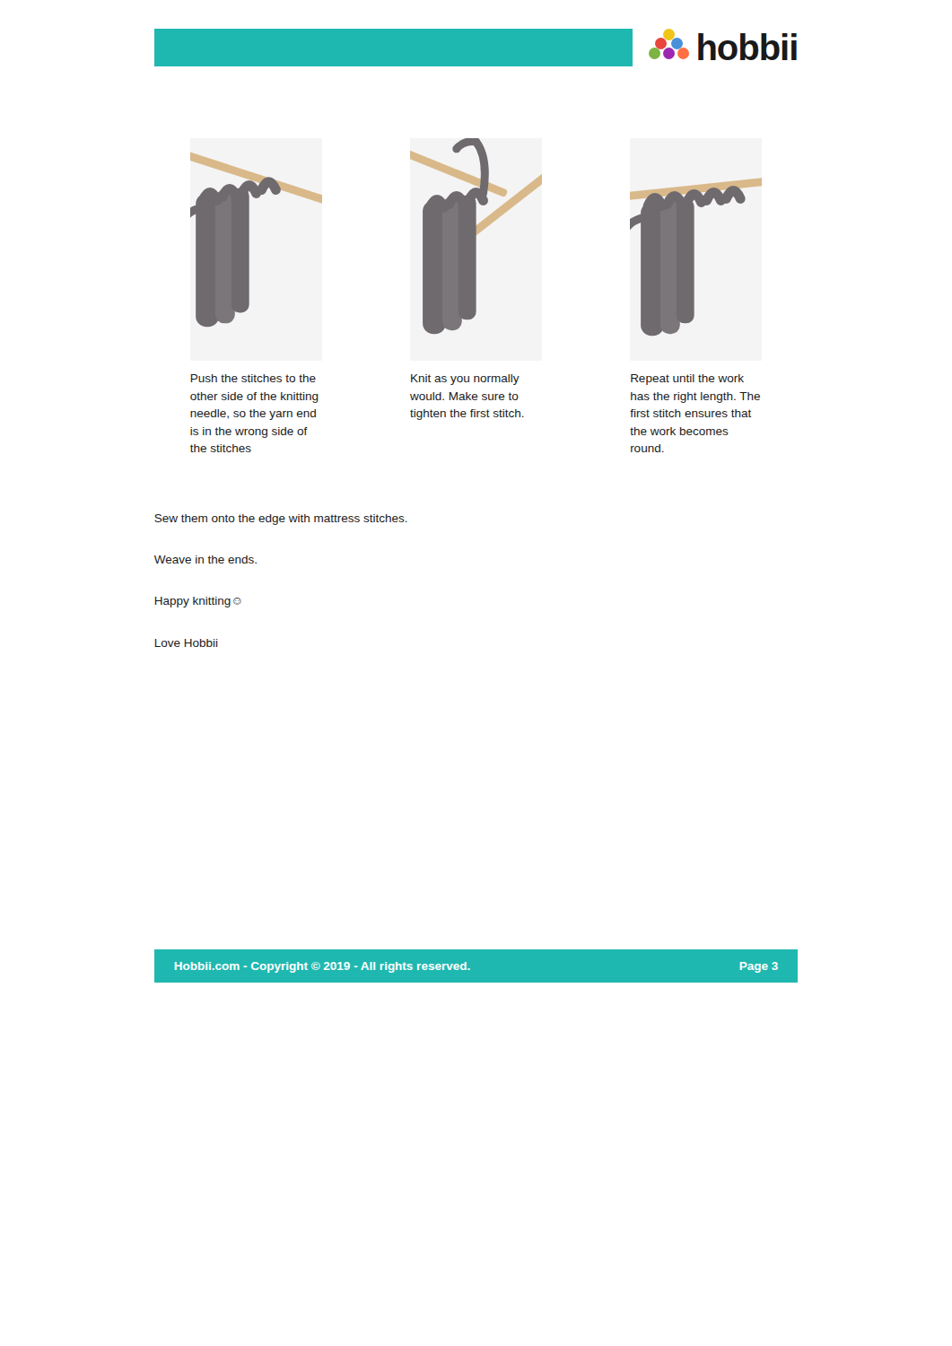hobbii
Push the stitches to the other side of the knitting needle, so the yarn end is in the wrong side of the stitches
Knit as you normally would. Make sure to tighten the first stitch.
Repeat until the work has the right length. The first stitch ensures that the work becomes round.
Sew them onto the edge with mattress stitches.
Weave in the ends.
Happy knitting☺
Love Hobbii
Hobbii.com - Copyright © 2019 - All rights reserved. Page 3